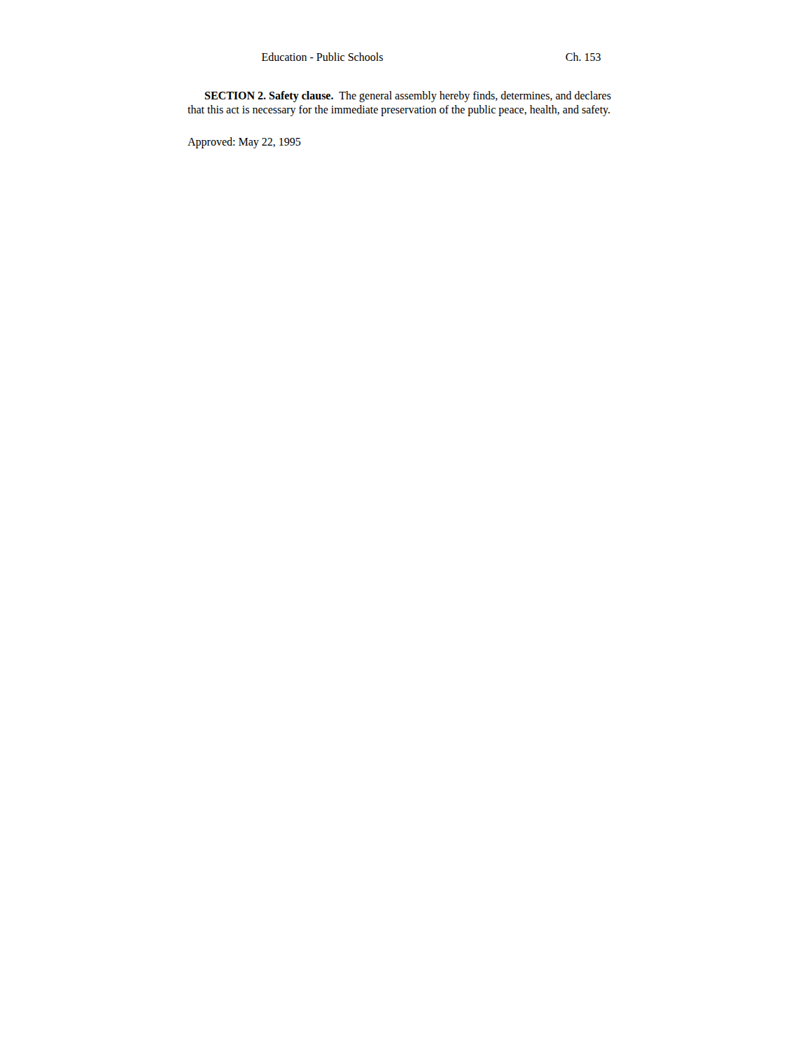Education - Public Schools Ch. 153
SECTION 2. Safety clause. The general assembly hereby finds, determines, and declares that this act is necessary for the immediate preservation of the public peace, health, and safety.
Approved: May 22, 1995